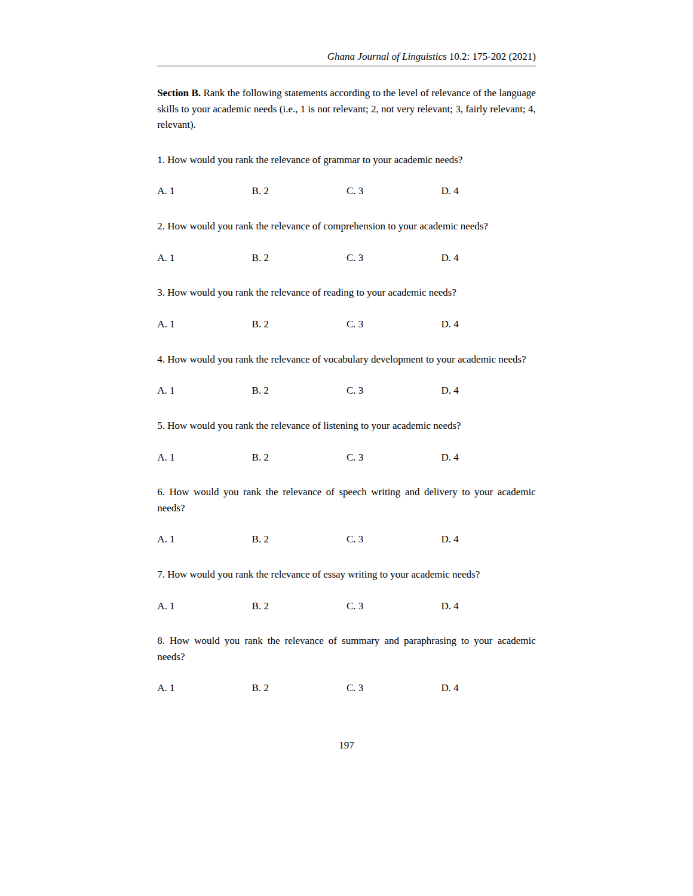Ghana Journal of Linguistics 10.2: 175-202 (2021)
Section B. Rank the following statements according to the level of relevance of the language skills to your academic needs (i.e., 1 is not relevant; 2, not very relevant; 3, fairly relevant; 4, relevant).
1. How would you rank the relevance of grammar to your academic needs?
A. 1 B. 2 C. 3 D. 4
2. How would you rank the relevance of comprehension to your academic needs?
A. 1 B. 2 C. 3 D. 4
3. How would you rank the relevance of reading to your academic needs?
A. 1 B. 2 C. 3 D. 4
4. How would you rank the relevance of vocabulary development to your academic needs?
A. 1 B. 2 C. 3 D. 4
5. How would you rank the relevance of listening to your academic needs?
A. 1 B. 2 C. 3 D. 4
6. How would you rank the relevance of speech writing and delivery to your academic needs?
A. 1 B. 2 C. 3 D. 4
7. How would you rank the relevance of essay writing to your academic needs?
A. 1 B. 2 C. 3 D. 4
8. How would you rank the relevance of summary and paraphrasing to your academic needs?
A. 1 B. 2 C. 3 D. 4
197